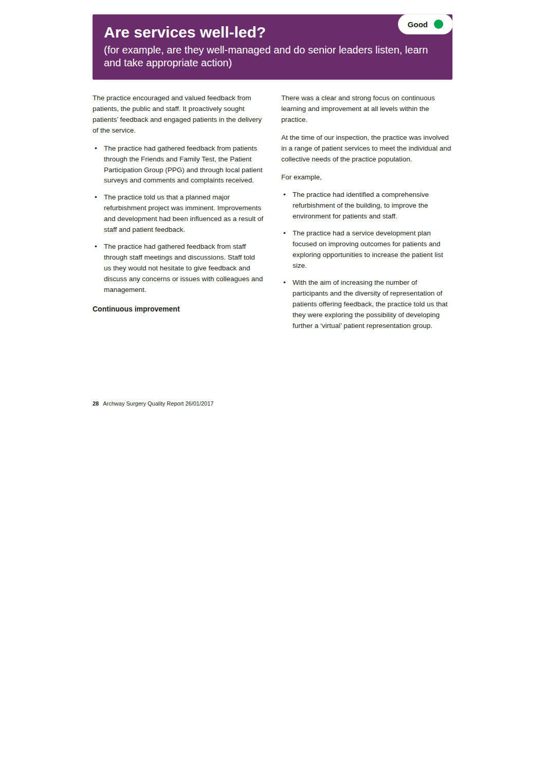Good
Are services well-led?
(for example, are they well-managed and do senior leaders listen, learn and take appropriate action)
The practice encouraged and valued feedback from patients, the public and staff. It proactively sought patients’ feedback and engaged patients in the delivery of the service.
The practice had gathered feedback from patients through the Friends and Family Test, the Patient Participation Group (PPG) and through local patient surveys and comments and complaints received.
The practice told us that a planned major refurbishment project was imminent. Improvements and development had been influenced as a result of staff and patient feedback.
The practice had gathered feedback from staff through staff meetings and discussions. Staff told us they would not hesitate to give feedback and discuss any concerns or issues with colleagues and management.
Continuous improvement
There was a clear and strong focus on continuous learning and improvement at all levels within the practice.
At the time of our inspection, the practice was involved in a range of patient services to meet the individual and collective needs of the practice population.
For example,
The practice had identified a comprehensive refurbishment of the building, to improve the environment for patients and staff.
The practice had a service development plan focused on improving outcomes for patients and exploring opportunities to increase the patient list size.
With the aim of increasing the number of participants and the diversity of representation of patients offering feedback, the practice told us that they were exploring the possibility of developing further a ‘virtual’ patient representation group.
28 Archway Surgery Quality Report 26/01/2017